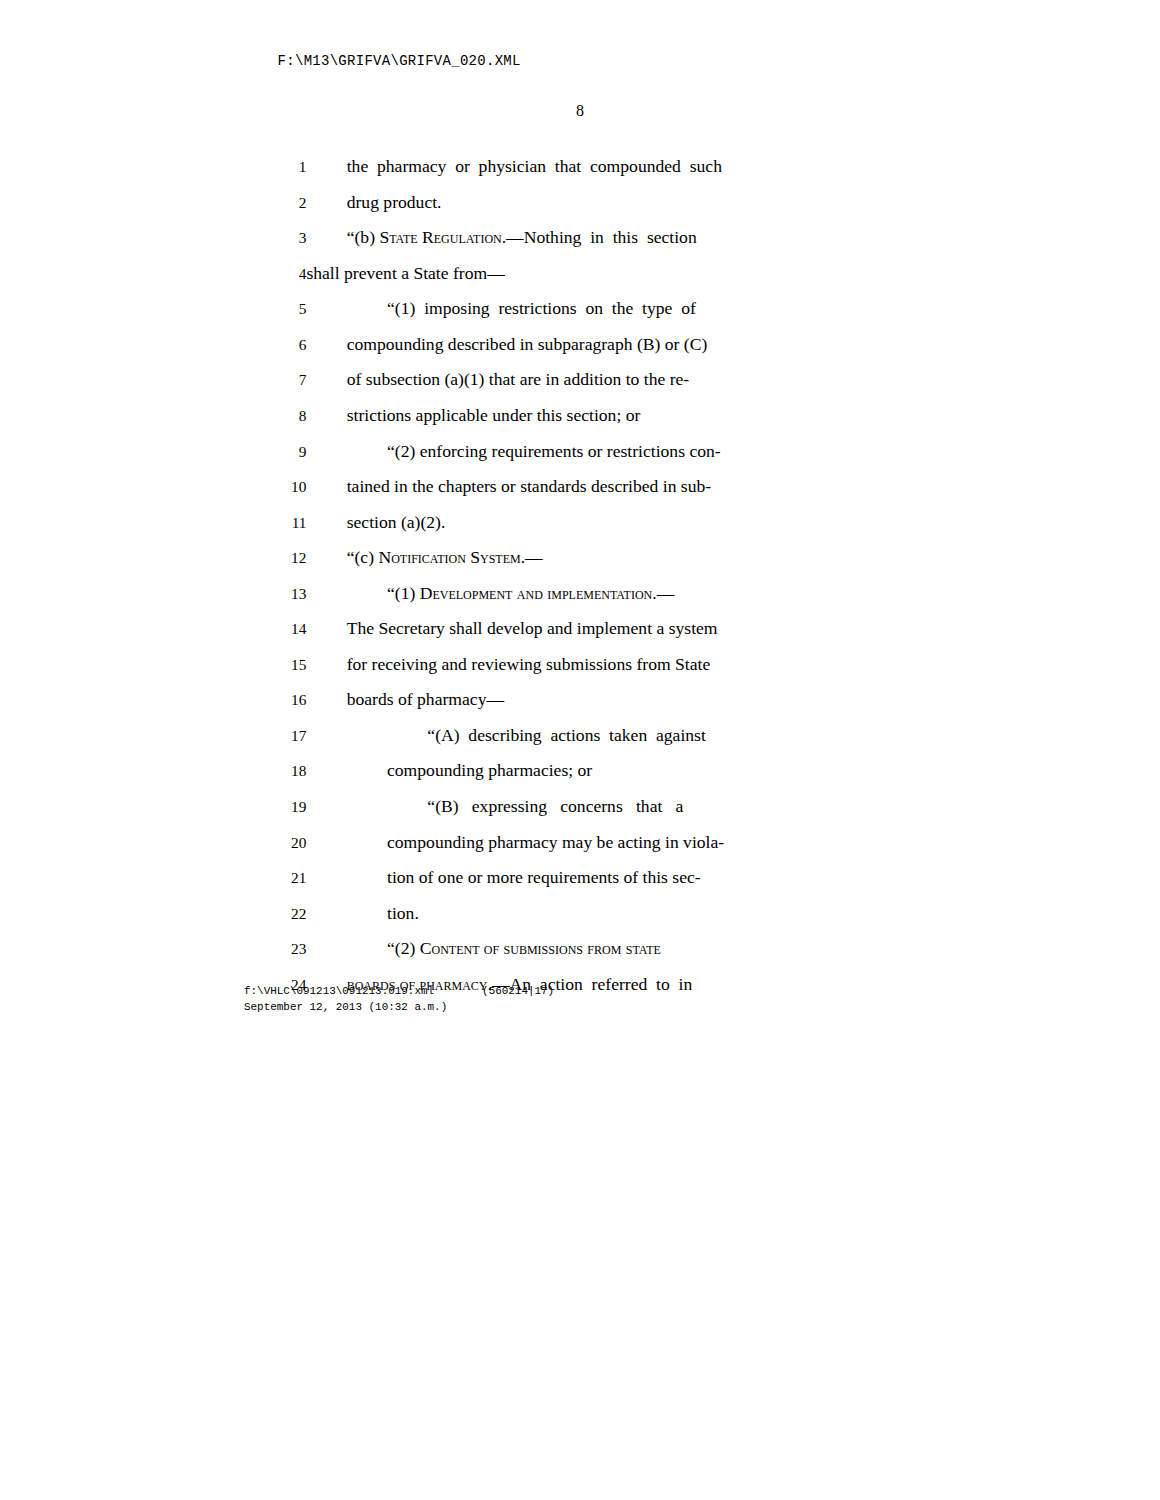F:\M13\GRIFVA\GRIFVA_020.XML
8
| 1 | the pharmacy or physician that compounded such |
| 2 | drug product. |
| 3 | “(b) State Regulation .—Nothing in this section |
| 4 | shall prevent a State from— |
| 5 | “(1) imposing restrictions on the type of |
| 6 | compounding described in subparagraph (B) or (C) |
| 7 | of subsection (a)(1) that are in addition to the re- |
| 8 | strictions applicable under this section; or |
| 9 | “(2) enforcing requirements or restrictions con- |
| 10 | tained in the chapters or standards described in sub- |
| 11 | section (a)(2). |
| 12 | “(c) Notification System .— |
| 13 | “(1) Development and implementation .— |
| 14 | The Secretary shall develop and implement a system |
| 15 | for receiving and reviewing submissions from State |
| 16 | boards of pharmacy— |
| 17 | “(A) describing actions taken against |
| 18 | compounding pharmacies; or |
| 19 | “(B) expressing concerns that a |
| 20 | compounding pharmacy may be acting in viola- |
| 21 | tion of one or more requirements of this sec- |
| 22 | tion. |
| 23 | “(2) Content of submissions from state |
| 24 | boards of pharmacy .—An action referred to in |
f:\VHLC\091213\091213.019.xml(560214|17)
September 12, 2013 (10:32 a.m.)